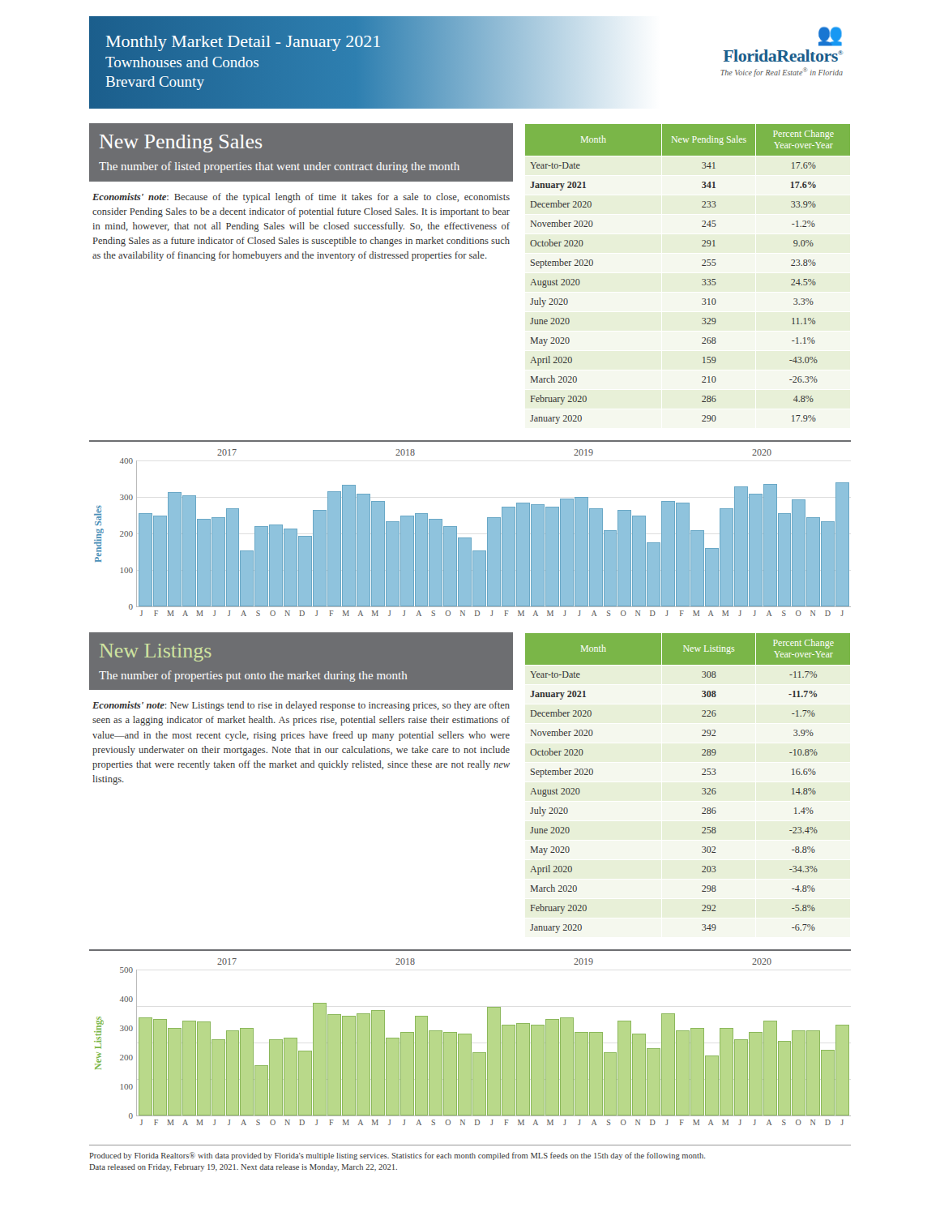Monthly Market Detail - January 2021
Townhouses and Condos
Brevard County
👥
Florida Realtors®
The Voice for Real Estate® in Florida
New Pending Sales
The number of listed properties that went under contract during the month
Economists' note: Because of the typical length of time it takes for a sale to close, economists consider Pending Sales to be a decent indicator of potential future Closed Sales. It is important to bear in mind, however, that not all Pending Sales will be closed successfully. So, the effectiveness of Pending Sales as a future indicator of Closed Sales is susceptible to changes in market conditions such as the availability of financing for homebuyers and the inventory of distressed properties for sale.
| Month | New Pending Sales | Percent Change Year-over-Year |
| --- | --- | --- |
| Year-to-Date | 341 | 17.6% |
| January 2021 | 341 | 17.6% |
| December 2020 | 233 | 33.9% |
| November 2020 | 245 | -1.2% |
| October 2020 | 291 | 9.0% |
| September 2020 | 255 | 23.8% |
| August 2020 | 335 | 24.5% |
| July 2020 | 310 | 3.3% |
| June 2020 | 329 | 11.1% |
| May 2020 | 268 | -1.1% |
| April 2020 | 159 | -43.0% |
| March 2020 | 210 | -26.3% |
| February 2020 | 286 | 4.8% |
| January 2020 | 290 | 17.9% |
2017201820192020
Pending Sales
400
300
200
100
0
JFMAMJJASOND JFMAMJJASOND JFMAMJJASOND JFMAMJJASOND J
New Listings
The number of properties put onto the market during the month
Economists' note: New Listings tend to rise in delayed response to increasing prices, so they are often seen as a lagging indicator of market health. As prices rise, potential sellers raise their estimations of value—and in the most recent cycle, rising prices have freed up many potential sellers who were previously underwater on their mortgages. Note that in our calculations, we take care to not include properties that were recently taken off the market and quickly relisted, since these are not really new listings.
| Month | New Listings | Percent Change Year-over-Year |
| --- | --- | --- |
| Year-to-Date | 308 | -11.7% |
| January 2021 | 308 | -11.7% |
| December 2020 | 226 | -1.7% |
| November 2020 | 292 | 3.9% |
| October 2020 | 289 | -10.8% |
| September 2020 | 253 | 16.6% |
| August 2020 | 326 | 14.8% |
| July 2020 | 286 | 1.4% |
| June 2020 | 258 | -23.4% |
| May 2020 | 302 | -8.8% |
| April 2020 | 203 | -34.3% |
| March 2020 | 298 | -4.8% |
| February 2020 | 292 | -5.8% |
| January 2020 | 349 | -6.7% |
2017201820192020
New Listings
500
400
300
200
100
0
JFMAMJJASOND JFMAMJJASOND JFMAMJJASOND JFMAMJJASOND J
Produced by Florida Realtors® with data provided by Florida's multiple listing services. Statistics for each month compiled from MLS feeds on the 15th day of the following month.
Data released on Friday, February 19, 2021. Next data release is Monday, March 22, 2021.